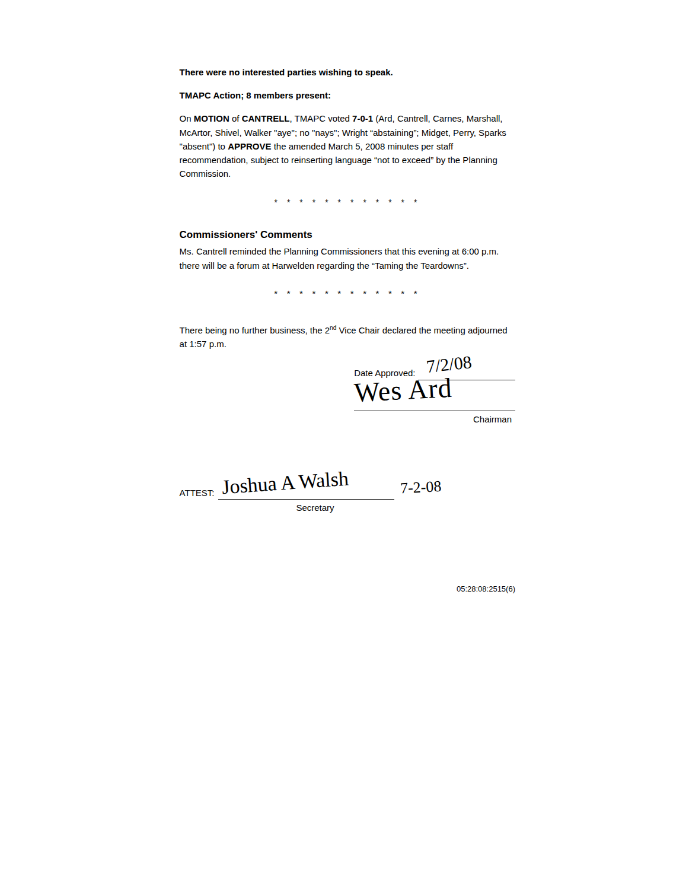There were no interested parties wishing to speak.
TMAPC Action; 8 members present:
On MOTION of CANTRELL, TMAPC voted 7-0-1 (Ard, Cantrell, Carnes, Marshall, McArtor, Shivel, Walker "aye"; no "nays"; Wright “abstaining”; Midget, Perry, Sparks "absent") to APPROVE the amended March 5, 2008 minutes per staff recommendation, subject to reinserting language “not to exceed” by the Planning Commission.
* * * * * * * * * * * *
Commissioners' Comments
Ms. Cantrell reminded the Planning Commissioners that this evening at 6:00 p.m. there will be a forum at Harwelden regarding the “Taming the Teardowns”.
* * * * * * * * * * * *
There being no further business, the 2nd Vice Chair declared the meeting adjourned at 1:57 p.m.
Date Approved: 7/2/08
Wes Ard
Chairman
ATTEST: Joshua A Walsh 7-2-08
Secretary
05:28:08:2515(6)